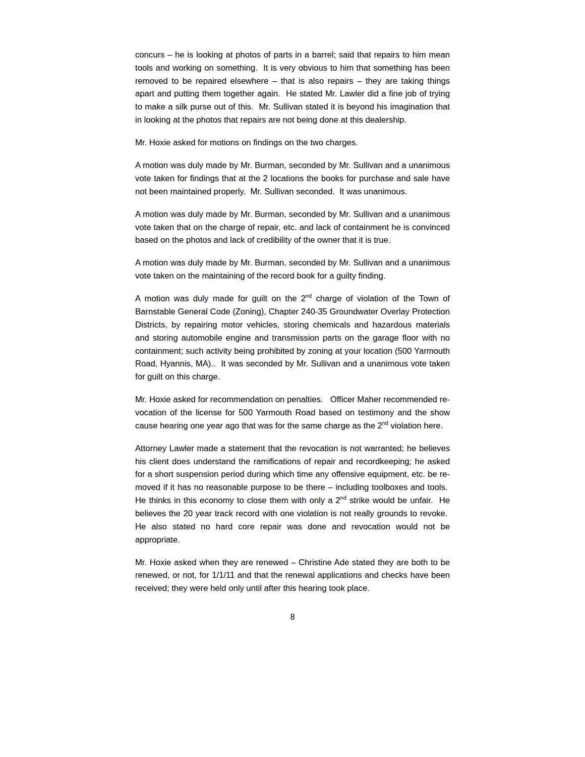concurs – he is looking at photos of parts in a barrel; said that repairs to him mean tools and working on something. It is very obvious to him that something has been removed to be repaired elsewhere – that is also repairs – they are taking things apart and putting them together again. He stated Mr. Lawler did a fine job of trying to make a silk purse out of this. Mr. Sullivan stated it is beyond his imagination that in looking at the photos that repairs are not being done at this dealership.
Mr. Hoxie asked for motions on findings on the two charges.
A motion was duly made by Mr. Burman, seconded by Mr. Sullivan and a unanimous vote taken for findings that at the 2 locations the books for purchase and sale have not been maintained properly. Mr. Sullivan seconded. It was unanimous.
A motion was duly made by Mr. Burman, seconded by Mr. Sullivan and a unanimous vote taken that on the charge of repair, etc. and lack of containment he is convinced based on the photos and lack of credibility of the owner that it is true.
A motion was duly made by Mr. Burman, seconded by Mr. Sullivan and a unanimous vote taken on the maintaining of the record book for a guilty finding.
A motion was duly made for guilt on the 2nd charge of violation of the Town of Barnstable General Code (Zoning), Chapter 240-35 Groundwater Overlay Protection Districts, by repairing motor vehicles, storing chemicals and hazardous materials and storing automobile engine and transmission parts on the garage floor with no containment; such activity being prohibited by zoning at your location (500 Yarmouth Road, Hyannis, MA).. It was seconded by Mr. Sullivan and a unanimous vote taken for guilt on this charge.
Mr. Hoxie asked for recommendation on penalties. Officer Maher recommended revocation of the license for 500 Yarmouth Road based on testimony and the show cause hearing one year ago that was for the same charge as the 2nd violation here.
Attorney Lawler made a statement that the revocation is not warranted; he believes his client does understand the ramifications of repair and recordkeeping; he asked for a short suspension period during which time any offensive equipment, etc. be removed if it has no reasonable purpose to be there – including toolboxes and tools. He thinks in this economy to close them with only a 2nd strike would be unfair. He believes the 20 year track record with one violation is not really grounds to revoke. He also stated no hard core repair was done and revocation would not be appropriate.
Mr. Hoxie asked when they are renewed – Christine Ade stated they are both to be renewed, or not, for 1/1/11 and that the renewal applications and checks have been received; they were held only until after this hearing took place.
8